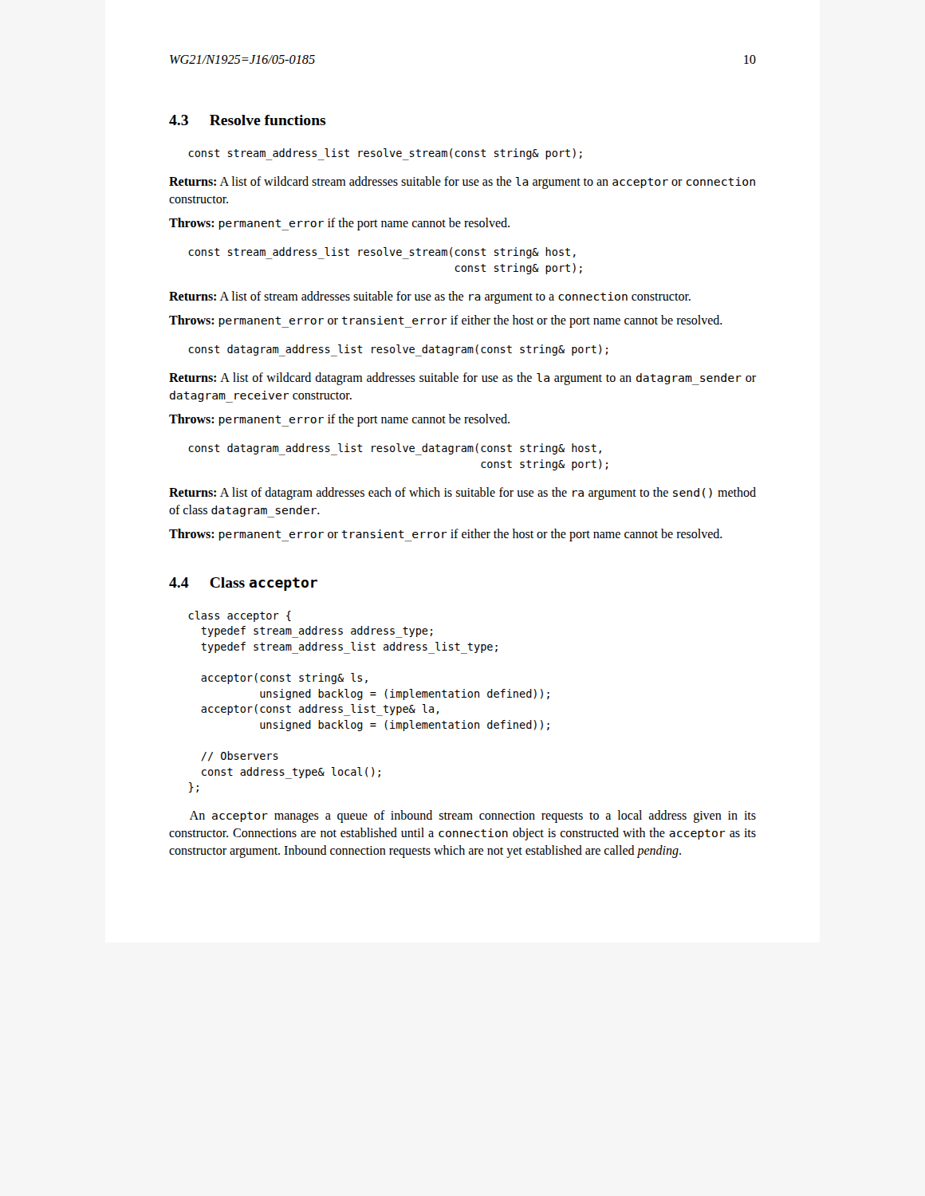WG21/N1925=J16/05-0185 10
4.3 Resolve functions
const stream_address_list resolve_stream(const string& port);
Returns: A list of wildcard stream addresses suitable for use as the la argument to an acceptor or connection constructor.
Throws: permanent_error if the port name cannot be resolved.
const stream_address_list resolve_stream(const string& host,
                                         const string& port);
Returns: A list of stream addresses suitable for use as the ra argument to a connection constructor.
Throws: permanent_error or transient_error if either the host or the port name cannot be resolved.
const datagram_address_list resolve_datagram(const string& port);
Returns: A list of wildcard datagram addresses suitable for use as the la argument to an datagram_sender or datagram_receiver constructor.
Throws: permanent_error if the port name cannot be resolved.
const datagram_address_list resolve_datagram(const string& host,
                                             const string& port);
Returns: A list of datagram addresses each of which is suitable for use as the ra argument to the send() method of class datagram_sender.
Throws: permanent_error or transient_error if either the host or the port name cannot be resolved.
4.4 Class acceptor
class acceptor {
  typedef stream_address address_type;
  typedef stream_address_list address_list_type;

  acceptor(const string& ls,
           unsigned backlog = (implementation defined));
  acceptor(const address_list_type& la,
           unsigned backlog = (implementation defined));

  // Observers
  const address_type& local();
};
An acceptor manages a queue of inbound stream connection requests to a local address given in its constructor. Connections are not established until a connection object is constructed with the acceptor as its constructor argument. Inbound connection requests which are not yet established are called pending.